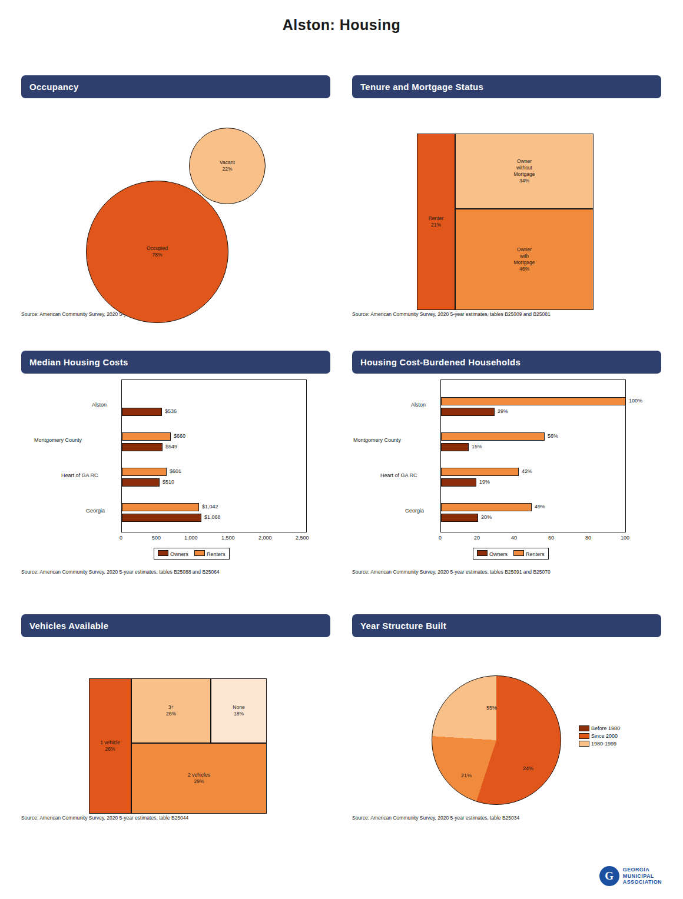Alston: Housing
Occupancy
Occupied
78%
Vacant
22%
Source: American Community Survey, 2020 5-year estimates, table B25002
Tenure and Mortgage Status
Renter
21%
Owner
without
Mortgage
34%
Owner
with
Mortgage
46%
Source: American Community Survey, 2020 5-year estimates, tables B25009 and B25081
Median Housing Costs
Alston
$536
Montgomery County
$660
$549
Heart of GA RC
$601
$510
Georgia
$1,042
$1,068
0
500
1,000
1,500
2,000
2,500
Owners Renters
Source: American Community Survey, 2020 5-year estimates, tables B25088 and B25064
Housing Cost-Burdened Households
Alston
100%
29%
Montgomery County
56%
15%
Heart of GA RC
42%
19%
Georgia
49%
20%
0
20
40
60
80
100
Owners Renters
Source: American Community Survey, 2020 5-year estimates, tables B25091 and B25070
Vehicles Available
1 vehicle
26%
3+
26%
None
18%
2 vehicles
29%
Source: American Community Survey, 2020 5-year estimates, table B25044
Year Structure Built
55%
21%
24%
Before 1980
Since 2000
1980-1999
Source: American Community Survey, 2020 5-year estimates, table B25034
G
GEORGIA
MUNICIPAL
ASSOCIATION